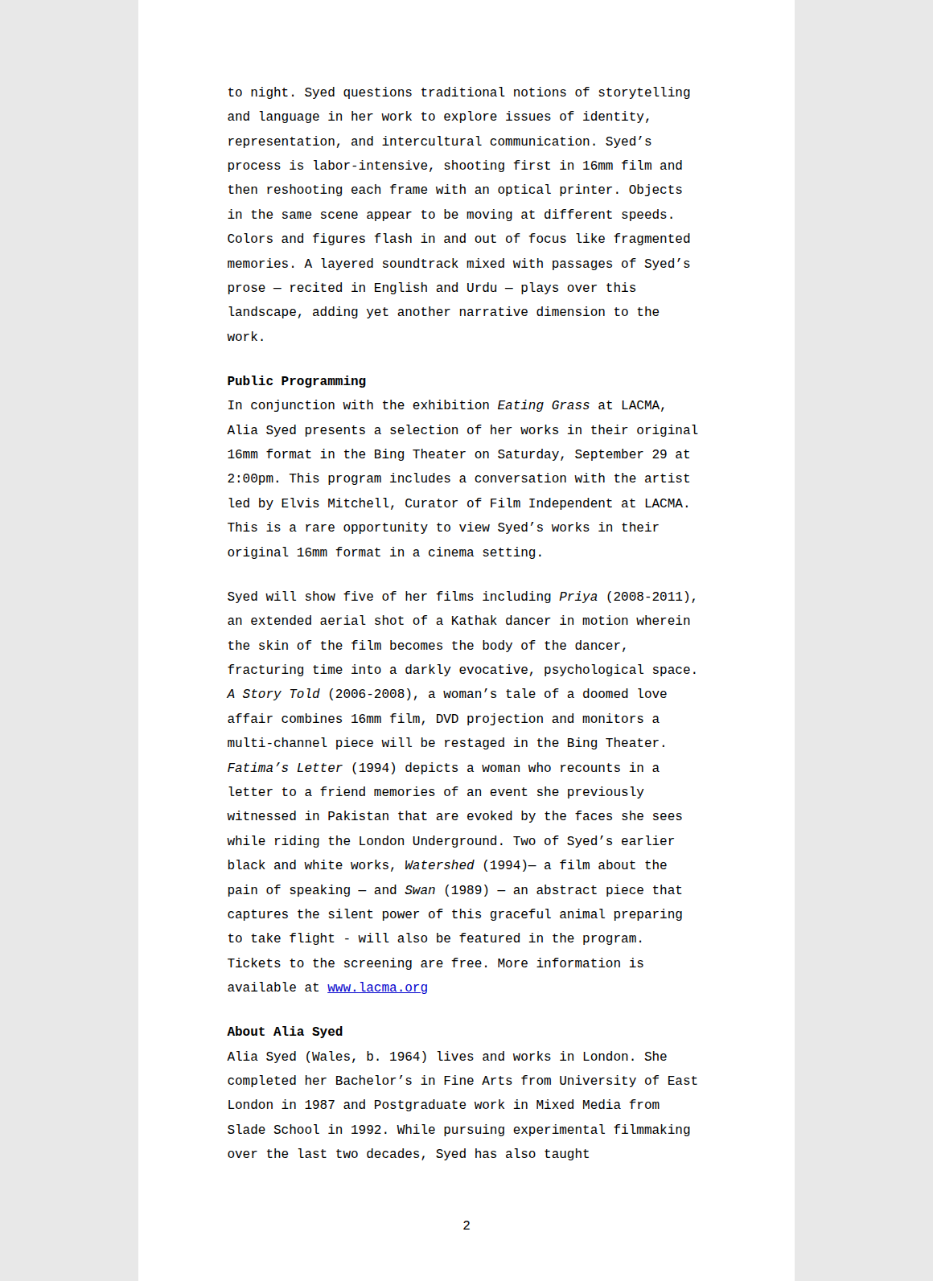to night. Syed questions traditional notions of storytelling and language in her work to explore issues of identity, representation, and intercultural communication. Syed’s process is labor-intensive, shooting first in 16mm film and then reshooting each frame with an optical printer. Objects in the same scene appear to be moving at different speeds. Colors and figures flash in and out of focus like fragmented memories. A layered soundtrack mixed with passages of Syed’s prose — recited in English and Urdu — plays over this landscape, adding yet another narrative dimension to the work.
Public Programming
In conjunction with the exhibition Eating Grass at LACMA, Alia Syed presents a selection of her works in their original 16mm format in the Bing Theater on Saturday, September 29 at 2:00pm. This program includes a conversation with the artist led by Elvis Mitchell, Curator of Film Independent at LACMA. This is a rare opportunity to view Syed’s works in their original 16mm format in a cinema setting.
Syed will show five of her films including Priya (2008-2011), an extended aerial shot of a Kathak dancer in motion wherein the skin of the film becomes the body of the dancer, fracturing time into a darkly evocative, psychological space. A Story Told (2006-2008), a woman’s tale of a doomed love affair combines 16mm film, DVD projection and monitors a multi-channel piece will be restaged in the Bing Theater. Fatima’s Letter (1994) depicts a woman who recounts in a letter to a friend memories of an event she previously witnessed in Pakistan that are evoked by the faces she sees while riding the London Underground. Two of Syed’s earlier black and white works, Watershed (1994)— a film about the pain of speaking — and Swan (1989) — an abstract piece that captures the silent power of this graceful animal preparing to take flight - will also be featured in the program. Tickets to the screening are free. More information is available at www.lacma.org
About Alia Syed
Alia Syed (Wales, b. 1964) lives and works in London. She completed her Bachelor’s in Fine Arts from University of East London in 1987 and Postgraduate work in Mixed Media from Slade School in 1992. While pursuing experimental filmmaking over the last two decades, Syed has also taught
2